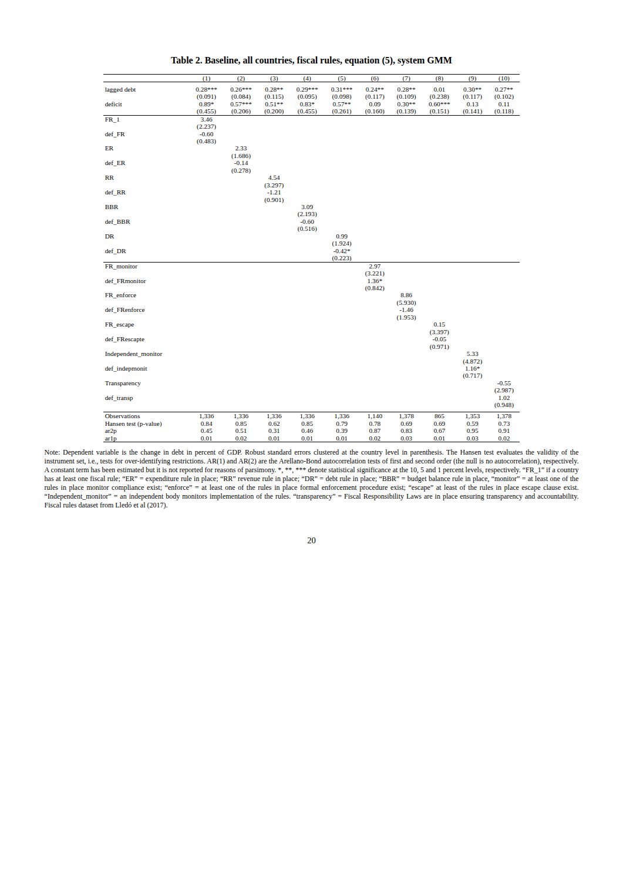Table 2. Baseline, all countries, fiscal rules, equation (5), system GMM
| | (1) | (2) | (3) | (4) | (5) | (6) | (7) | (8) | (9) | (10) |
| --- | --- | --- | --- | --- | --- | --- | --- | --- | --- | --- |
| lagged debt | 0.28*** | 0.26*** | 0.28** | 0.29*** | 0.31*** | 0.24** | 0.28** | 0.01 | 0.30** | 0.27** |
| | (0.091) | (0.084) | (0.115) | (0.095) | (0.098) | (0.117) | (0.109) | (0.238) | (0.117) | (0.102) |
| deficit | 0.89* | 0.57*** | 0.51** | 0.83* | 0.57** | 0.09 | 0.30** | 0.60*** | 0.13 | 0.11 |
| | (0.455) | (0.206) | (0.200) | (0.455) | (0.261) | (0.160) | (0.139) | (0.151) | (0.141) | (0.118) |
| FR_1 | 3.46 | | | | | | | | | |
| | (2.237) | | | | | | | | | |
| def_FR | -0.60 | | | | | | | | | |
| | (0.483) | | | | | | | | | |
| ER | | 2.33 | | | | | | | | |
| | | (1.686) | | | | | | | | |
| def_ER | | -0.14 | | | | | | | | |
| | | (0.278) | | | | | | | | |
| RR | | | 4.54 | | | | | | | |
| | | | (3.297) | | | | | | | |
| def_RR | | | -1.21 | | | | | | | |
| | | | (0.901) | | | | | | | |
| BBR | | | | 3.09 | | | | | | |
| | | | | (2.193) | | | | | | |
| def_BBR | | | | -0.60 | | | | | | |
| | | | | (0.516) | | | | | | |
| DR | | | | | 0.99 | | | | | |
| | | | | | (1.924) | | | | | |
| def_DR | | | | | -0.42* | | | | | |
| | | | | | (0.223) | | | | | |
| FR_monitor | | | | | | 2.97 | | | | |
| | | | | | | (3.221) | | | | |
| def_FRmonitor | | | | | | 1.36* | | | | |
| | | | | | | (0.842) | | | | |
| FR_enforce | | | | | | | 8.86 | | | |
| | | | | | | | (5.930) | | | |
| def_FRenforce | | | | | | | -1.46 | | | |
| | | | | | | | (1.953) | | | |
| FR_escape | | | | | | | | 0.15 | | |
| | | | | | | | | (3.397) | | |
| def_FRescapte | | | | | | | | -0.05 | | |
| | | | | | | | | (0.971) | | |
| Independent_monitor | | | | | | | | | 5.33 | |
| | | | | | | | | | (4.872) | |
| def_indepmonit | | | | | | | | | 1.16* | |
| | | | | | | | | | (0.717) | |
| Transparency | | | | | | | | | | -0.55 |
| | | | | | | | | | | (2.987) |
| def_transp | | | | | | | | | | 1.02 |
| | | | | | | | | | | (0.948) |
| Observations | 1,336 | 1,336 | 1,336 | 1,336 | 1,336 | 1,140 | 1,378 | 865 | 1,353 | 1,378 |
| Hansen test (p-value) | 0.84 | 0.85 | 0.62 | 0.85 | 0.79 | 0.78 | 0.69 | 0.69 | 0.59 | 0.73 |
| ar2p | 0.45 | 0.51 | 0.31 | 0.46 | 0.39 | 0.87 | 0.83 | 0.67 | 0.95 | 0.91 |
| ar1p | 0.01 | 0.02 | 0.01 | 0.01 | 0.01 | 0.02 | 0.03 | 0.01 | 0.03 | 0.02 |
Note: Dependent variable is the change in debt in percent of GDP. Robust standard errors clustered at the country level in parenthesis. The Hansen test evaluates the validity of the instrument set, i.e., tests for over-identifying restrictions. AR(1) and AR(2) are the Arellano-Bond autocorrelation tests of first and second order (the null is no autocorrelation), respectively. A constant term has been estimated but it is not reported for reasons of parsimony. *, **, *** denote statistical significance at the 10, 5 and 1 percent levels, respectively. “FR_1” if a country has at least one fiscal rule; “ER” = expenditure rule in place; “RR” revenue rule in place; “DR” = debt rule in place; “BBR” = budget balance rule in place, “monitor” = at least one of the rules in place monitor compliance exist; “enforce” = at least one of the rules in place formal enforcement procedure exist; “escape” at least of the rules in place escape clause exist. “Independent_monitor” = an independent body monitors implementation of the rules. “transparency” = Fiscal Responsibility Laws are in place ensuring transparency and accountability. Fiscal rules dataset from Lledó et al (2017).
20